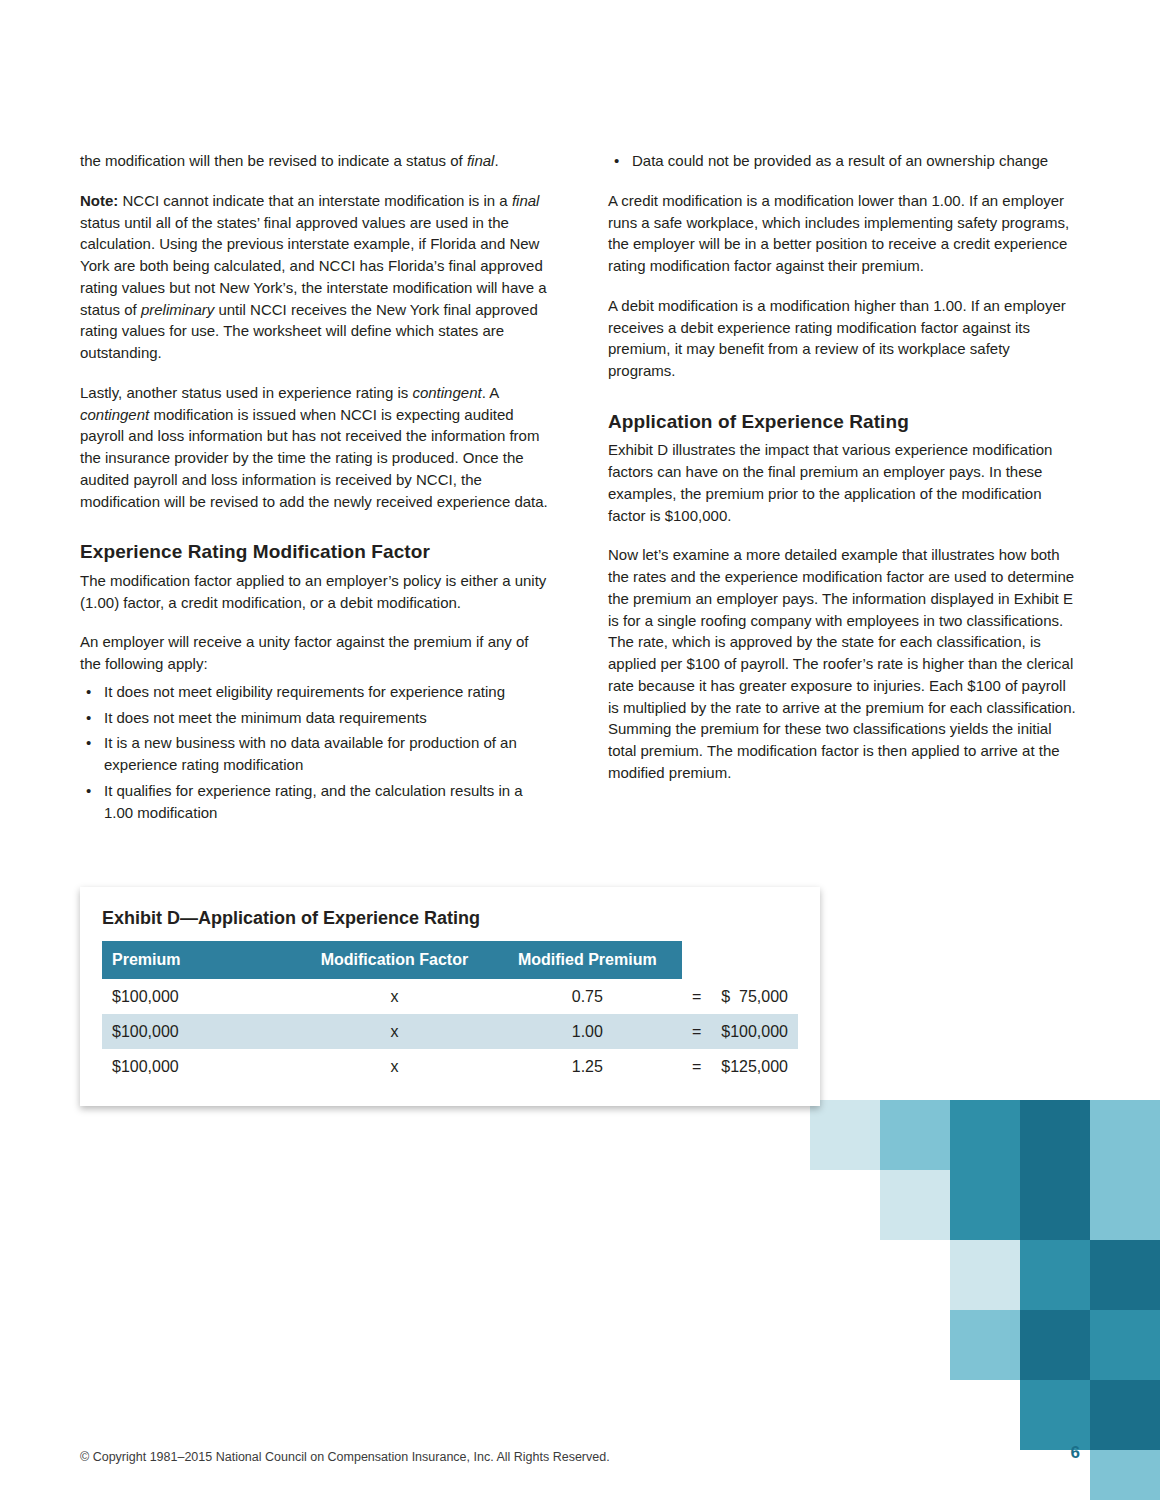the modification will then be revised to indicate a status of final.
Note: NCCI cannot indicate that an interstate modification is in a final status until all of the states’ final approved values are used in the calculation. Using the previous interstate example, if Florida and New York are both being calculated, and NCCI has Florida’s final approved rating values but not New York’s, the interstate modification will have a status of preliminary until NCCI receives the New York final approved rating values for use. The worksheet will define which states are outstanding.
Lastly, another status used in experience rating is contingent. A contingent modification is issued when NCCI is expecting audited payroll and loss information but has not received the information from the insurance provider by the time the rating is produced. Once the audited payroll and loss information is received by NCCI, the modification will be revised to add the newly received experience data.
Experience Rating Modification Factor
The modification factor applied to an employer’s policy is either a unity (1.00) factor, a credit modification, or a debit modification.
An employer will receive a unity factor against the premium if any of the following apply:
It does not meet eligibility requirements for experience rating
It does not meet the minimum data requirements
It is a new business with no data available for production of an experience rating modification
It qualifies for experience rating, and the calculation results in a 1.00 modification
Data could not be provided as a result of an ownership change
A credit modification is a modification lower than 1.00. If an employer runs a safe workplace, which includes implementing safety programs, the employer will be in a better position to receive a credit experience rating modification factor against their premium.
A debit modification is a modification higher than 1.00. If an employer receives a debit experience rating modification factor against its premium, it may benefit from a review of its workplace safety programs.
Application of Experience Rating
Exhibit D illustrates the impact that various experience modification factors can have on the final premium an employer pays. In these examples, the premium prior to the application of the modification factor is $100,000.
Now let’s examine a more detailed example that illustrates how both the rates and the experience modification factor are used to determine the premium an employer pays. The information displayed in Exhibit E is for a single roofing company with employees in two classifications. The rate, which is approved by the state for each classification, is applied per $100 of payroll. The roofer’s rate is higher than the clerical rate because it has greater exposure to injuries. Each $100 of payroll is multiplied by the rate to arrive at the premium for each classification. Summing the premium for these two classifications yields the initial total premium. The modification factor is then applied to arrive at the modified premium.
Exhibit D—Application of Experience Rating
| Premium | Modification Factor | Modified Premium |
| --- | --- | --- |
| $100,000 | x | 0.75 | = | $ 75,000 |
| $100,000 | x | 1.00 | = | $100,000 |
| $100,000 | x | 1.25 | = | $125,000 |
© Copyright 1981–2015 National Council on Compensation Insurance, Inc. All Rights Reserved.
6